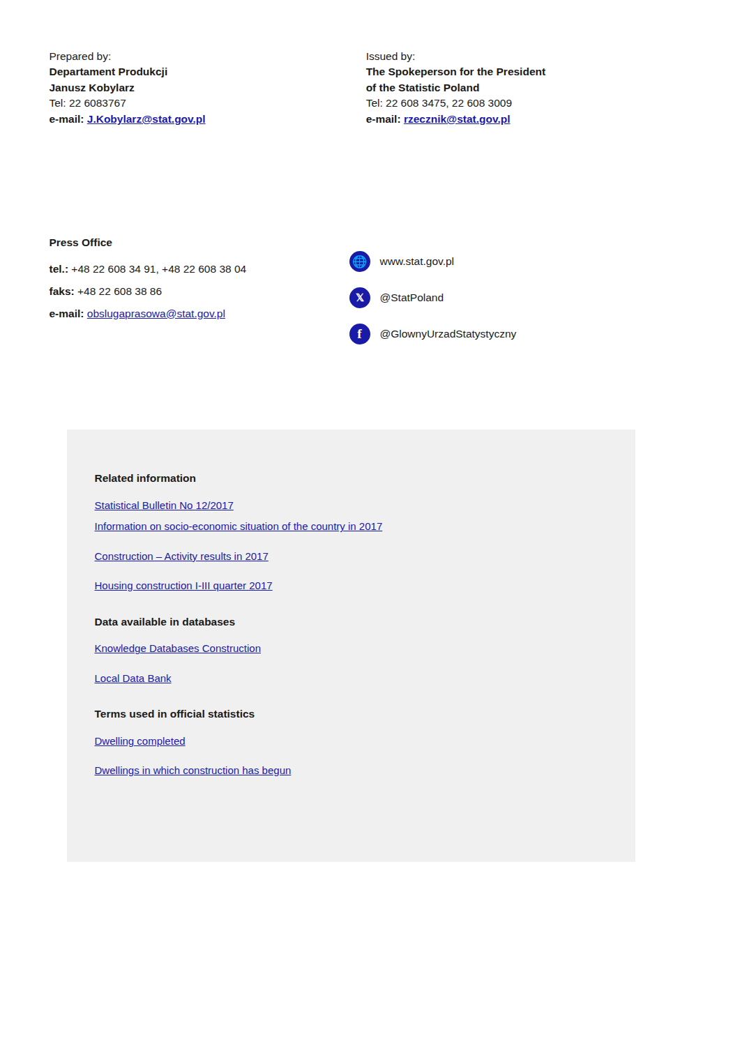Prepared by:
Departament Produkcji
Janusz Kobylarz
Tel: 22 6083767
e-mail: J.Kobylarz@stat.gov.pl
Issued by:
The Spokeperson for the President
of the Statistic Poland
Tel: 22 608 3475, 22 608 3009
e-mail: rzecznik@stat.gov.pl
Press Office
tel.: +48 22 608 34 91, +48 22 608 38 04
faks: +48 22 608 38 86
e-mail: obslugaprasowa@stat.gov.pl
www.stat.gov.pl
@StatPoland
@GlownyUrzadStatystyczny
Related information
Statistical Bulletin No 12/2017
Information on socio-economic situation of the country in 2017
Construction – Activity results in 2017
Housing construction I-III quarter 2017
Data available in databases
Knowledge Databases Construction
Local Data Bank
Terms used in official statistics
Dwelling completed
Dwellings in which construction has begun